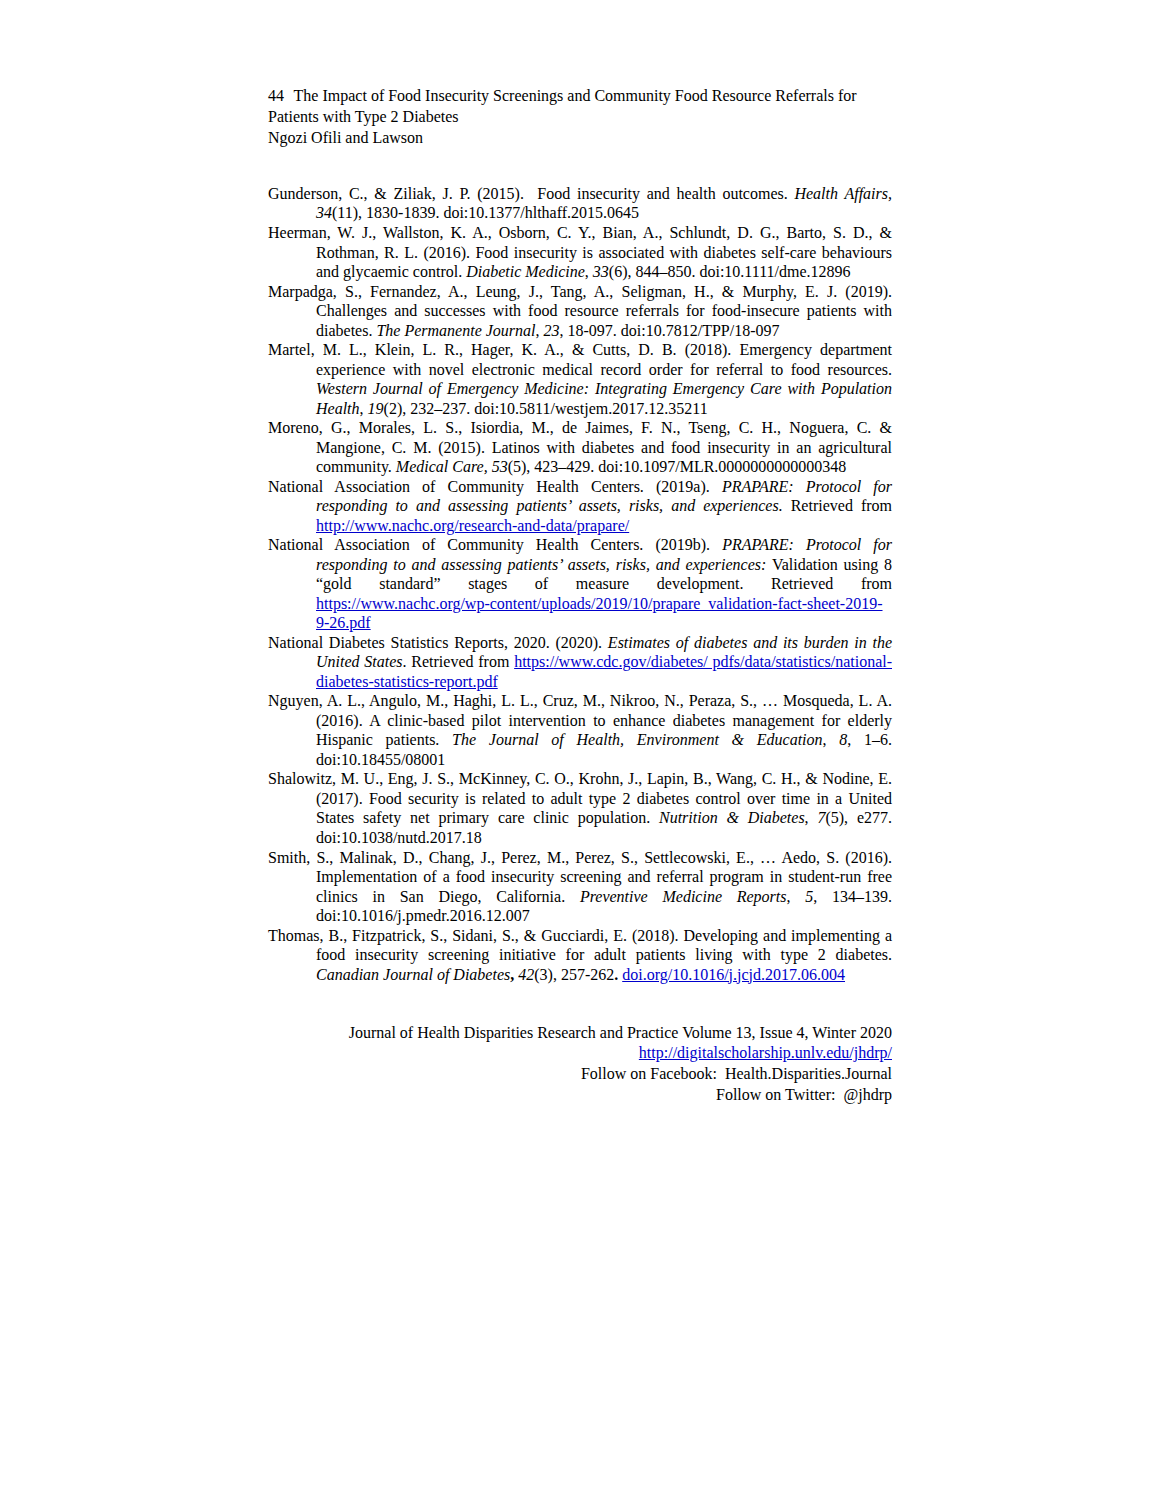44 The Impact of Food Insecurity Screenings and Community Food Resource Referrals for
Patients with Type 2 Diabetes
Ngozi Ofili and Lawson
Gunderson, C., & Ziliak, J. P. (2015). Food insecurity and health outcomes. Health Affairs, 34(11), 1830-1839. doi:10.1377/hlthaff.2015.0645
Heerman, W. J., Wallston, K. A., Osborn, C. Y., Bian, A., Schlundt, D. G., Barto, S. D., & Rothman, R. L. (2016). Food insecurity is associated with diabetes self-care behaviours and glycaemic control. Diabetic Medicine, 33(6), 844–850. doi:10.1111/dme.12896
Marpadga, S., Fernandez, A., Leung, J., Tang, A., Seligman, H., & Murphy, E. J. (2019). Challenges and successes with food resource referrals for food-insecure patients with diabetes. The Permanente Journal, 23, 18-097. doi:10.7812/TPP/18-097
Martel, M. L., Klein, L. R., Hager, K. A., & Cutts, D. B. (2018). Emergency department experience with novel electronic medical record order for referral to food resources. Western Journal of Emergency Medicine: Integrating Emergency Care with Population Health, 19(2), 232–237. doi:10.5811/westjem.2017.12.35211
Moreno, G., Morales, L. S., Isiordia, M., de Jaimes, F. N., Tseng, C. H., Noguera, C. & Mangione, C. M. (2015). Latinos with diabetes and food insecurity in an agricultural community. Medical Care, 53(5), 423–429. doi:10.1097/MLR.0000000000000348
National Association of Community Health Centers. (2019a). PRAPARE: Protocol for responding to and assessing patients’ assets, risks, and experiences. Retrieved from http://www.nachc.org/research-and-data/prapare/
National Association of Community Health Centers. (2019b). PRAPARE: Protocol for responding to and assessing patients’ assets, risks, and experiences: Validation using 8 “gold standard” stages of measure development. Retrieved from https://www.nachc.org/wp-content/uploads/2019/10/prapare_validation-fact-sheet-2019-9-26.pdf
National Diabetes Statistics Reports, 2020. (2020). Estimates of diabetes and its burden in the United States. Retrieved from https://www.cdc.gov/diabetes/ pdfs/data/statistics/national-diabetes-statistics-report.pdf
Nguyen, A. L., Angulo, M., Haghi, L. L., Cruz, M., Nikroo, N., Peraza, S., … Mosqueda, L. A. (2016). A clinic-based pilot intervention to enhance diabetes management for elderly Hispanic patients. The Journal of Health, Environment & Education, 8, 1–6. doi:10.18455/08001
Shalowitz, M. U., Eng, J. S., McKinney, C. O., Krohn, J., Lapin, B., Wang, C. H., & Nodine, E. (2017). Food security is related to adult type 2 diabetes control over time in a United States safety net primary care clinic population. Nutrition & Diabetes, 7(5), e277. doi:10.1038/nutd.2017.18
Smith, S., Malinak, D., Chang, J., Perez, M., Perez, S., Settlecowski, E., … Aedo, S. (2016). Implementation of a food insecurity screening and referral program in student-run free clinics in San Diego, California. Preventive Medicine Reports, 5, 134–139. doi:10.1016/j.pmedr.2016.12.007
Thomas, B., Fitzpatrick, S., Sidani, S., & Gucciardi, E. (2018). Developing and implementing a food insecurity screening initiative for adult patients living with type 2 diabetes. Canadian Journal of Diabetes, 42(3), 257-262. doi.org/10.1016/j.jcjd.2017.06.004
Journal of Health Disparities Research and Practice Volume 13, Issue 4, Winter 2020
http://digitalscholarship.unlv.edu/jhdrp/
Follow on Facebook: Health.Disparities.Journal
Follow on Twitter: @jhdrp